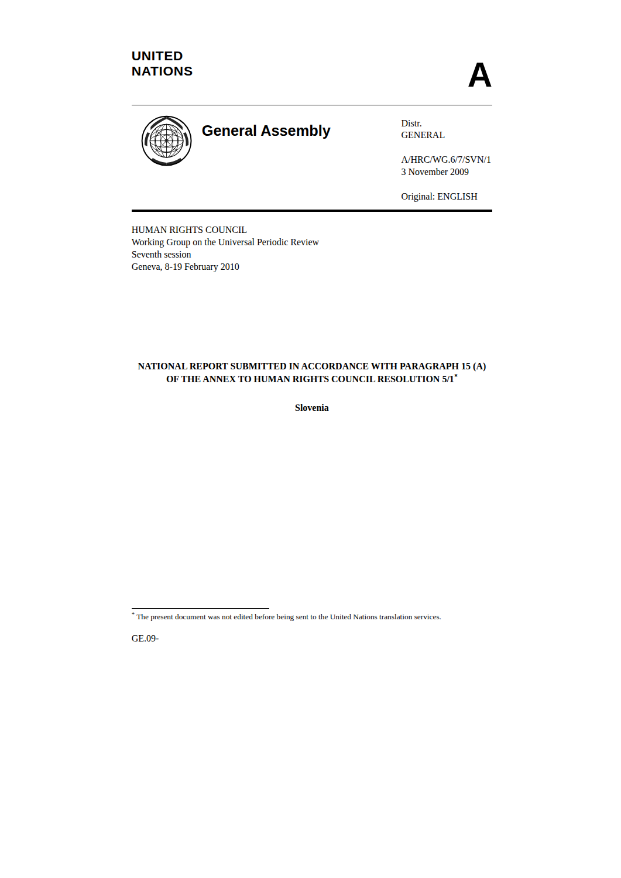UNITED
NATIONS
A
| | General Assembly | Distr. GENERAL A/HRC/WG.6/7/SVN/1 3 November 2009 Original: ENGLISH |
HUMAN RIGHTS COUNCIL
Working Group on the Universal Periodic Review
Seventh session
Geneva, 8-19 February 2010
NATIONAL REPORT SUBMITTED IN ACCORDANCE WITH PARAGRAPH 15 (A) OF THE ANNEX TO HUMAN RIGHTS COUNCIL RESOLUTION 5/1*
Slovenia
* The present document was not edited before being sent to the United Nations translation services.
GE.09-